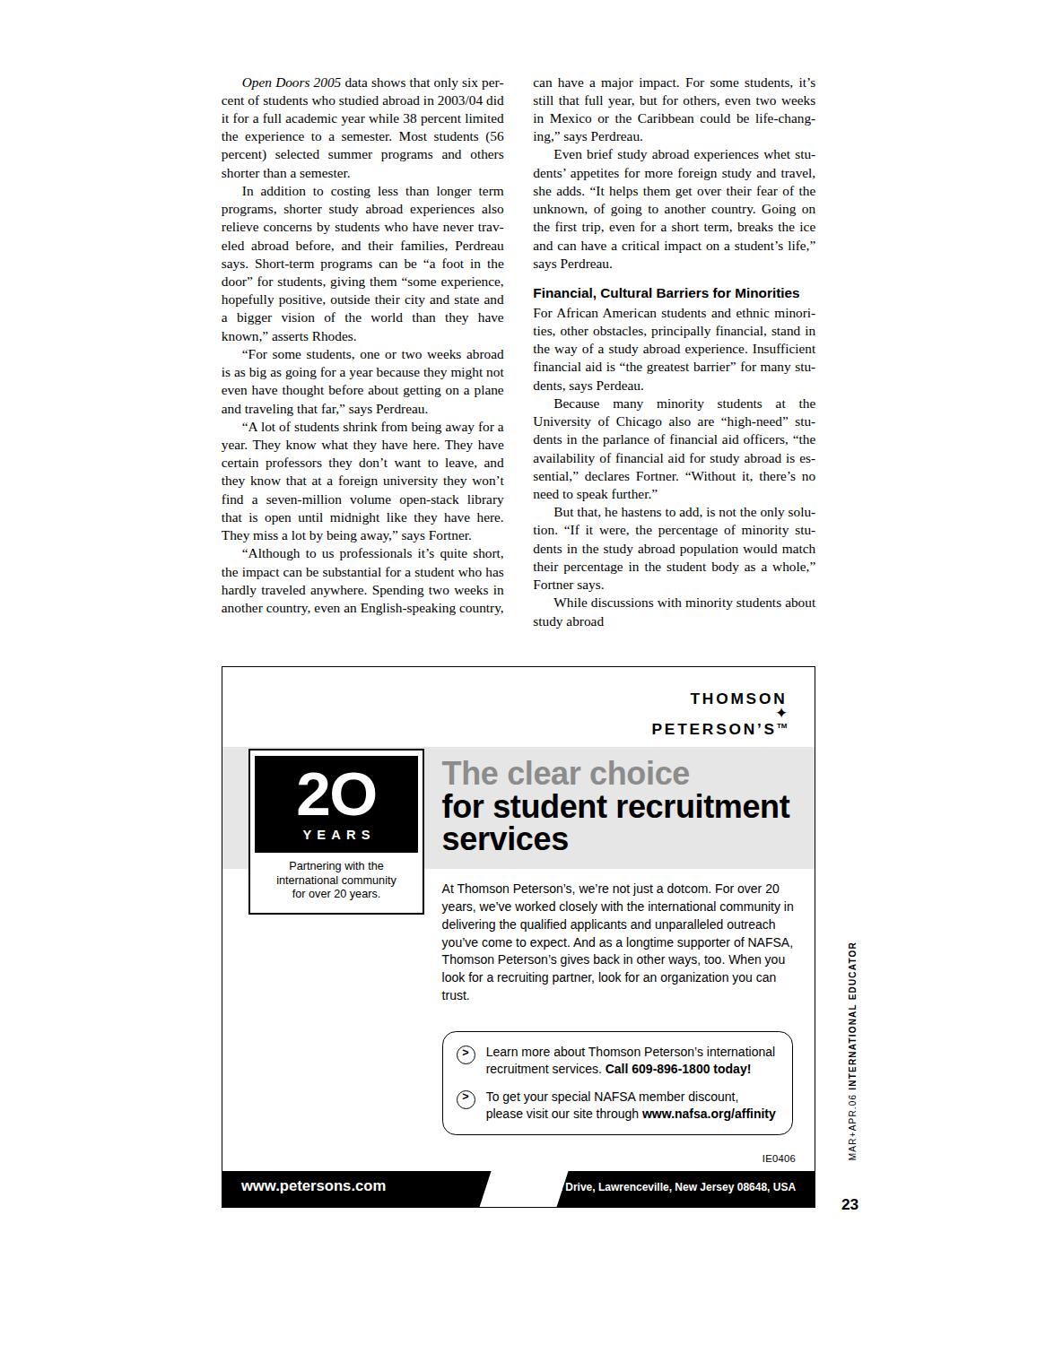Open Doors 2005 data shows that only six percent of students who studied abroad in 2003/04 did it for a full academic year while 38 percent limited the experience to a semester. Most students (56 percent) selected summer programs and others shorter than a semester.
In addition to costing less than longer term programs, shorter study abroad experiences also relieve concerns by students who have never traveled abroad before, and their families, Perdreau says. Short-term programs can be “a foot in the door” for students, giving them “some experience, hopefully positive, outside their city and state and a bigger vision of the world than they have known,” asserts Rhodes.
“For some students, one or two weeks abroad is as big as going for a year because they might not even have thought before about getting on a plane and traveling that far,” says Perdreau.
“A lot of students shrink from being away for a year. They know what they have here. They have certain professors they don’t want to leave, and they know that at a foreign university they won’t find a seven-million volume open-stack library that is open until midnight like they have here. They miss a lot by being away,” says Fortner.
“Although to us professionals it’s quite short, the impact can be substantial for a student who has hardly traveled anywhere. Spending two weeks in another country, even an English-speaking country, can have a major impact. For some students, it’s still that full year, but for others, even two weeks in Mexico or the Caribbean could be life-changing,” says Perdreau.
Even brief study abroad experiences whet students’ appetites for more foreign study and travel, she adds. “It helps them get over their fear of the unknown, of going to another country. Going on the first trip, even for a short term, breaks the ice and can have a critical impact on a student’s life,” says Perdreau.
Financial, Cultural Barriers for Minorities
For African American students and ethnic minorities, other obstacles, principally financial, stand in the way of a study abroad experience. Insufficient financial aid is “the greatest barrier” for many students, says Perdeau.
Because many minority students at the University of Chicago also are “high-need” students in the parlance of financial aid officers, “the availability of financial aid for study abroad is essential,” declares Fortner. “Without it, there’s no need to speak further.”
But that, he hastens to add, is not the only solution. “If it were, the percentage of minority students in the study abroad population would match their percentage in the student body as a whole,” Fortner says.
While discussions with minority students about study abroad
THOMSON
✦
PETERSON’STM
The clear choice
for student recruitment services
2O
YEARS
Partnering with the
international community
for over 20 years.
At Thomson Peterson’s, we’re not just a dotcom. For over 20 years, we’ve worked closely with the international community in delivering the qualified applicants and unparalleled outreach you’ve come to expect. And as a longtime supporter of NAFSA, Thomson Peterson’s gives back in other ways, too. When you look for a recruiting partner, look for an organization you can trust.
Learn more about Thomson Peterson’s international recruitment services. Call 609-896-1800 today!
To get your special NAFSA member discount, please visit our site through www.nafsa.org/affinity
IE0406
www.petersons.com
2000 Lenox Drive, Lawrenceville, New Jersey 08648, USA
MAR+APR.06 INTERNATIONAL EDUCATOR
23